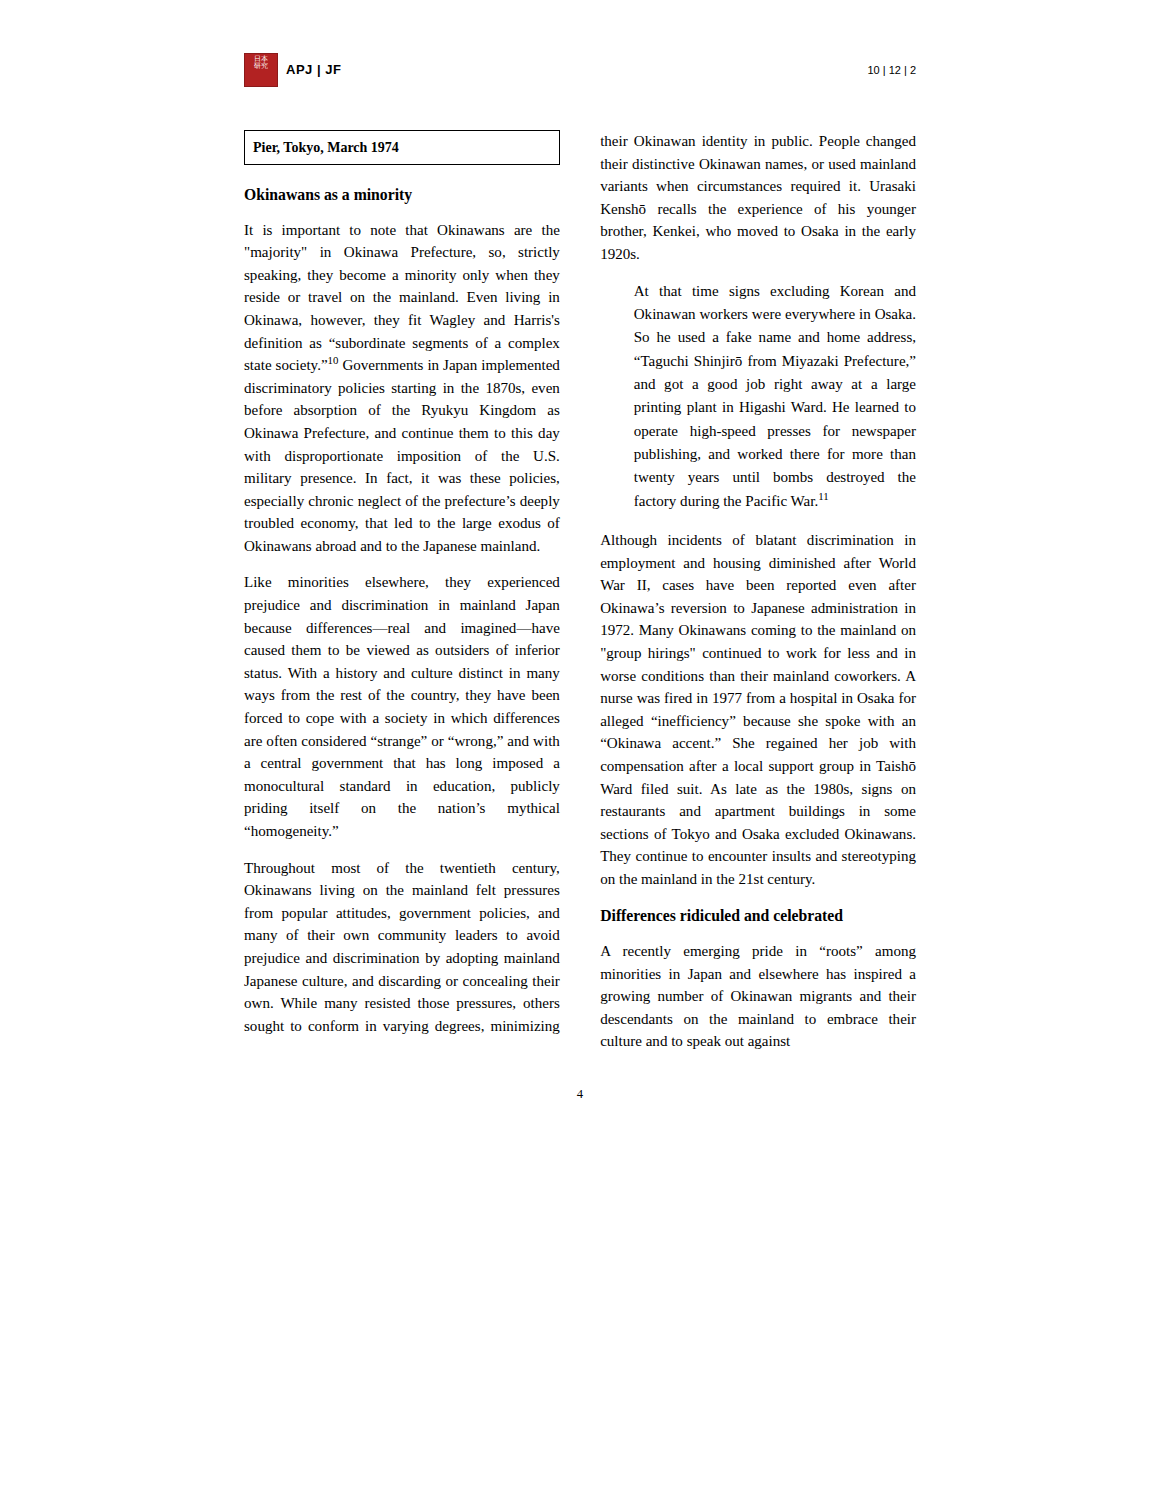日本
研究
APJ | JF
10 | 12 | 2
Pier, Tokyo, March 1974
Okinawans as a minority
It is important to note that Okinawans are the "majority" in Okinawa Prefecture, so, strictly speaking, they become a minority only when they reside or travel on the mainland. Even living in Okinawa, however, they fit Wagley and Harris's definition as “subordinate segments of a complex state society.”10 Governments in Japan implemented discriminatory policies starting in the 1870s, even before absorption of the Ryukyu Kingdom as Okinawa Prefecture, and continue them to this day with disproportionate imposition of the U.S. military presence. In fact, it was these policies, especially chronic neglect of the prefecture’s deeply troubled economy, that led to the large exodus of Okinawans abroad and to the Japanese mainland.
Like minorities elsewhere, they experienced prejudice and discrimination in mainland Japan because differences—real and imagined—have caused them to be viewed as outsiders of inferior status. With a history and culture distinct in many ways from the rest of the country, they have been forced to cope with a society in which differences are often considered “strange” or “wrong,” and with a central government that has long imposed a monocultural standard in education, publicly priding itself on the nation’s mythical “homogeneity.”
Throughout most of the twentieth century, Okinawans living on the mainland felt pressures from popular attitudes, government policies, and many of their own community leaders to avoid prejudice and discrimination by adopting mainland Japanese culture, and discarding or concealing their own. While many resisted those pressures, others sought to conform in varying degrees, minimizing their Okinawan identity in public. People changed their distinctive Okinawan names, or used mainland variants when circumstances required it. Urasaki Kenshō recalls the experience of his younger brother, Kenkei, who moved to Osaka in the early 1920s.
At that time signs excluding Korean and Okinawan workers were everywhere in Osaka. So he used a fake name and home address, “Taguchi Shinjirō from Miyazaki Prefecture,” and got a good job right away at a large printing plant in Higashi Ward. He learned to operate high-speed presses for newspaper publishing, and worked there for more than twenty years until bombs destroyed the factory during the Pacific War.11
Although incidents of blatant discrimination in employment and housing diminished after World War II, cases have been reported even after Okinawa’s reversion to Japanese administration in 1972. Many Okinawans coming to the mainland on "group hirings" continued to work for less and in worse conditions than their mainland coworkers. A nurse was fired in 1977 from a hospital in Osaka for alleged “inefficiency” because she spoke with an “Okinawa accent.” She regained her job with compensation after a local support group in Taishō Ward filed suit. As late as the 1980s, signs on restaurants and apartment buildings in some sections of Tokyo and Osaka excluded Okinawans. They continue to encounter insults and stereotyping on the mainland in the 21st century.
Differences ridiculed and celebrated
A recently emerging pride in “roots” among minorities in Japan and elsewhere has inspired a growing number of Okinawan migrants and their descendants on the mainland to embrace their culture and to speak out against
4